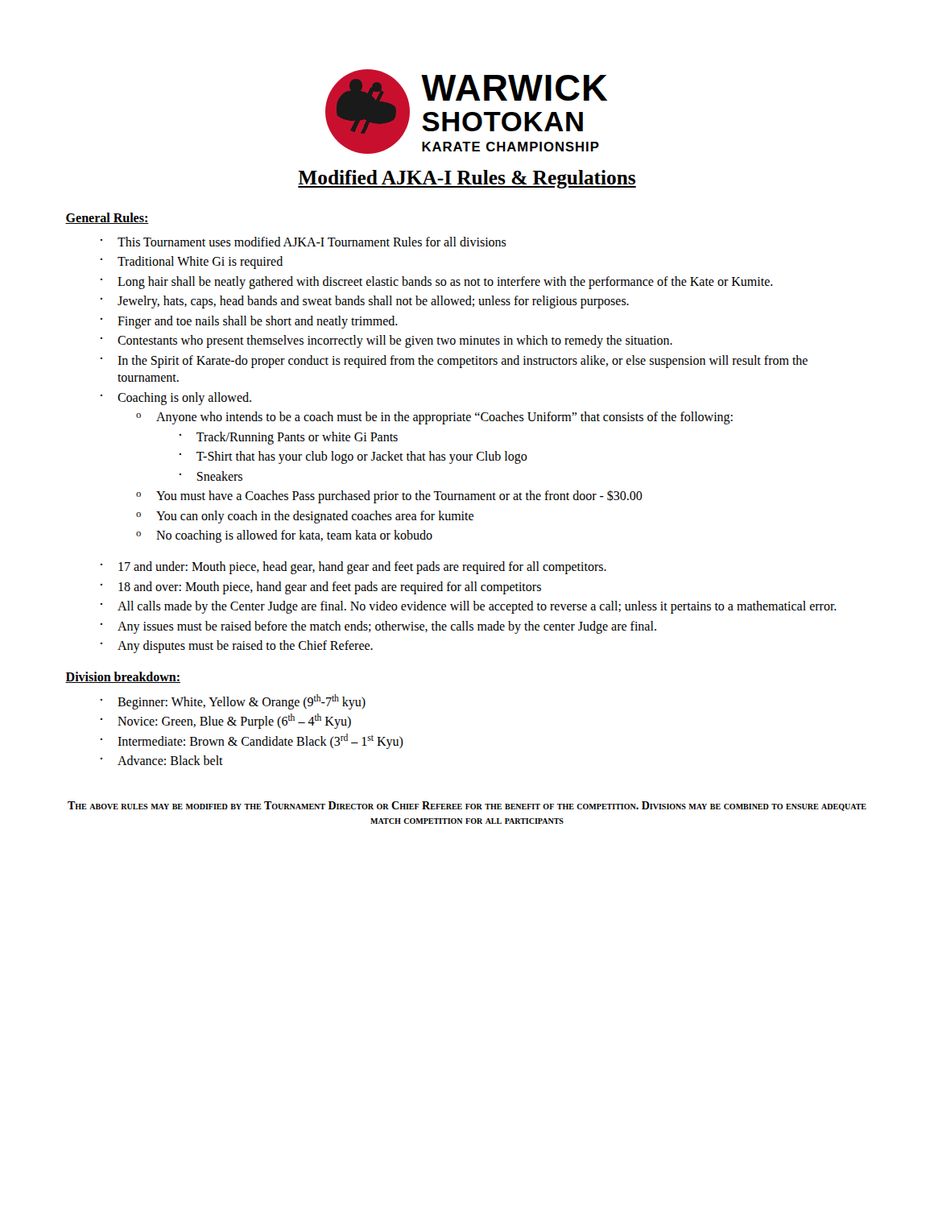WARWICK SHOTOKAN KARATE CHAMPIONSHIP
Modified AJKA-I Rules & Regulations
General Rules:
This Tournament uses modified AJKA-I Tournament Rules for all divisions
Traditional White Gi is required
Long hair shall be neatly gathered with discreet elastic bands so as not to interfere with the performance of the Kate or Kumite.
Jewelry, hats, caps, head bands and sweat bands shall not be allowed; unless for religious purposes.
Finger and toe nails shall be short and neatly trimmed.
Contestants who present themselves incorrectly will be given two minutes in which to remedy the situation.
In the Spirit of Karate-do proper conduct is required from the competitors and instructors alike, or else suspension will result from the tournament.
Coaching is only allowed.
Anyone who intends to be a coach must be in the appropriate “Coaches Uniform” that consists of the following:
Track/Running Pants or white Gi Pants
T-Shirt that has your club logo or Jacket that has your Club logo
Sneakers
You must have a Coaches Pass purchased prior to the Tournament or at the front door - $30.00
You can only coach in the designated coaches area for kumite
No coaching is allowed for kata, team kata or kobudo
17 and under: Mouth piece, head gear, hand gear and feet pads are required for all competitors.
18 and over: Mouth piece, hand gear and feet pads are required for all competitors
All calls made by the Center Judge are final. No video evidence will be accepted to reverse a call; unless it pertains to a mathematical error.
Any issues must be raised before the match ends; otherwise, the calls made by the center Judge are final.
Any disputes must be raised to the Chief Referee.
Division breakdown:
Beginner: White, Yellow & Orange (9th-7th kyu)
Novice: Green, Blue & Purple (6th – 4th Kyu)
Intermediate: Brown & Candidate Black (3rd – 1st Kyu)
Advance: Black belt
The above rules may be modified by the Tournament Director or Chief Referee for the benefit of the competition. Divisions may be combined to ensure adequate match competition for all participants